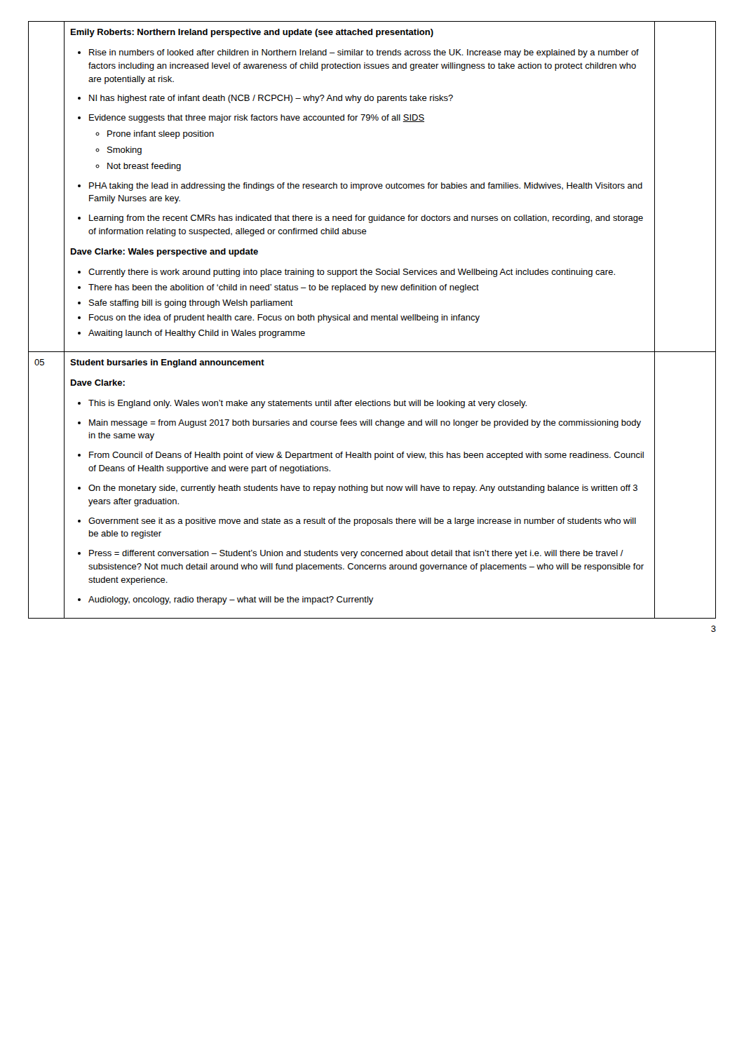| | Emily Roberts: Northern Ireland perspective and update (see attached presentation) Rise in numbers of looked after children in Northern Ireland – similar to trends across the UK. Increase may be explained by a number of factors including an increased level of awareness of child protection issues and greater willingness to take action to protect children who are potentially at risk. NI has highest rate of infant death (NCB / RCPCH) – why? And why do parents take risks? Evidence suggests that three major risk factors have accounted for 79% of all SIDS Prone infant sleep position Smoking Not breast feeding PHA taking the lead in addressing the findings of the research to improve outcomes for babies and families. Midwives, Health Visitors and Family Nurses are key. Learning from the recent CMRs has indicated that there is a need for guidance for doctors and nurses on collation, recording, and storage of information relating to suspected, alleged or confirmed child abuse Dave Clarke: Wales perspective and update Currently there is work around putting into place training to support the Social Services and Wellbeing Act includes continuing care. There has been the abolition of ‘child in need’ status – to be replaced by new definition of neglect Safe staffing bill is going through Welsh parliament Focus on the idea of prudent health care. Focus on both physical and mental wellbeing in infancy Awaiting launch of Healthy Child in Wales programme | |
| 05 | Student bursaries in England announcement Dave Clarke: This is England only. Wales won’t make any statements until after elections but will be looking at very closely. Main message = from August 2017 both bursaries and course fees will change and will no longer be provided by the commissioning body in the same way From Council of Deans of Health point of view & Department of Health point of view, this has been accepted with some readiness. Council of Deans of Health supportive and were part of negotiations. On the monetary side, currently heath students have to repay nothing but now will have to repay. Any outstanding balance is written off 3 years after graduation. Government see it as a positive move and state as a result of the proposals there will be a large increase in number of students who will be able to register Press = different conversation – Student’s Union and students very concerned about detail that isn’t there yet i.e. will there be travel / subsistence? Not much detail around who will fund placements. Concerns around governance of placements – who will be responsible for student experience. Audiology, oncology, radio therapy – what will be the impact? Currently | |
3